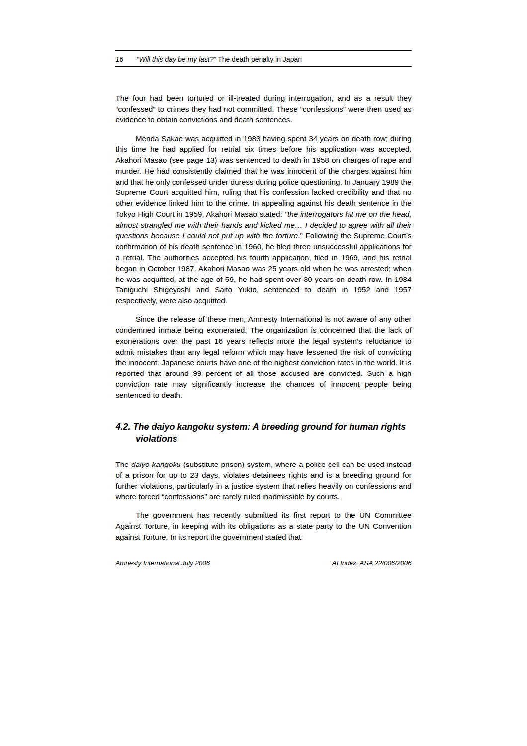16“Will this day be my last?” The death penalty in Japan
The four had been tortured or ill-treated during interrogation, and as a result they “confessed” to crimes they had not committed. These “confessions” were then used as evidence to obtain convictions and death sentences.
Menda Sakae was acquitted in 1983 having spent 34 years on death row; during this time he had applied for retrial six times before his application was accepted. Akahori Masao (see page 13) was sentenced to death in 1958 on charges of rape and murder. He had consistently claimed that he was innocent of the charges against him and that he only confessed under duress during police questioning. In January 1989 the Supreme Court acquitted him, ruling that his confession lacked credibility and that no other evidence linked him to the crime. In appealing against his death sentence in the Tokyo High Court in 1959, Akahori Masao stated: "the interrogators hit me on the head, almost strangled me with their hands and kicked me… I decided to agree with all their questions because I could not put up with the torture." Following the Supreme Court’s confirmation of his death sentence in 1960, he filed three unsuccessful applications for a retrial. The authorities accepted his fourth application, filed in 1969, and his retrial began in October 1987. Akahori Masao was 25 years old when he was arrested; when he was acquitted, at the age of 59, he had spent over 30 years on death row. In 1984 Taniguchi Shigeyoshi and Saito Yukio, sentenced to death in 1952 and 1957 respectively, were also acquitted.
Since the release of these men, Amnesty International is not aware of any other condemned inmate being exonerated. The organization is concerned that the lack of exonerations over the past 16 years reflects more the legal system’s reluctance to admit mistakes than any legal reform which may have lessened the risk of convicting the innocent. Japanese courts have one of the highest conviction rates in the world. It is reported that around 99 percent of all those accused are convicted. Such a high conviction rate may significantly increase the chances of innocent people being sentenced to death.
4.2. The daiyo kangoku system: A breeding ground for human rights violations
The daiyo kangoku (substitute prison) system, where a police cell can be used instead of a prison for up to 23 days, violates detainees rights and is a breeding ground for further violations, particularly in a justice system that relies heavily on confessions and where forced “confessions” are rarely ruled inadmissible by courts.
The government has recently submitted its first report to the UN Committee Against Torture, in keeping with its obligations as a state party to the UN Convention against Torture. In its report the government stated that:
Amnesty International July 2006 AI Index: ASA 22/006/2006